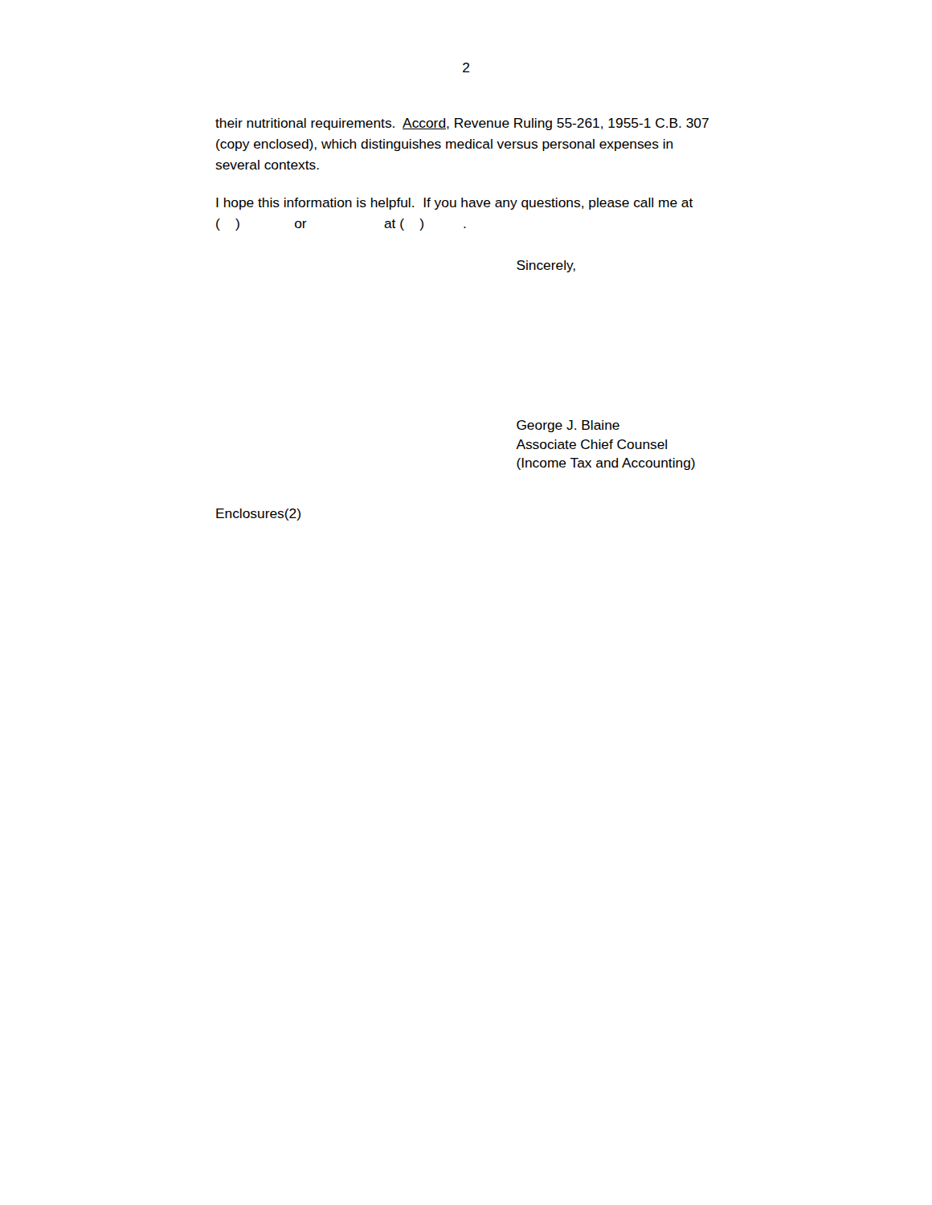2
their nutritional requirements. Accord, Revenue Ruling 55-261, 1955-1 C.B. 307 (copy enclosed), which distinguishes medical versus personal expenses in several contexts.
I hope this information is helpful. If you have any questions, please call me at
( ) or at ( ) .
Sincerely,
George J. Blaine
Associate Chief Counsel
(Income Tax and Accounting)
Enclosures(2)